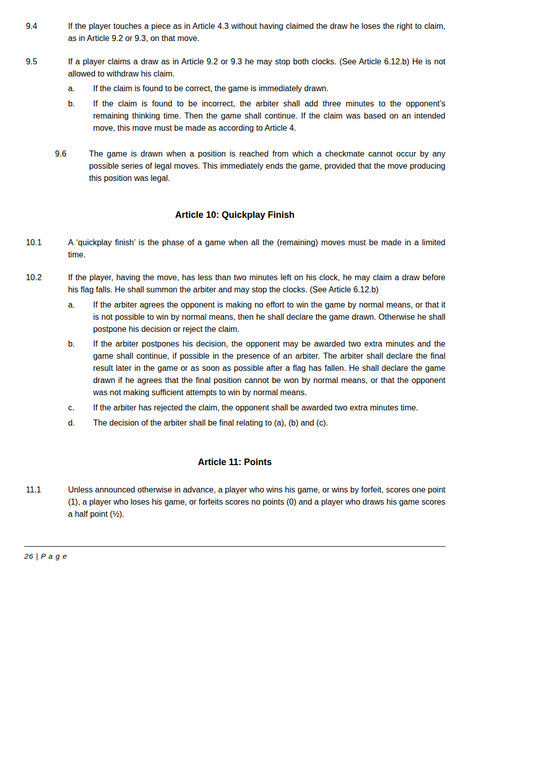9.4
If the player touches a piece as in Article 4.3 without having claimed the draw he loses the right to claim, as in Article 9.2 or 9.3, on that move.
9.5
If a player claims a draw as in Article 9.2 or 9.3 he may stop both clocks. (See Article 6.12.b) He is not allowed to withdraw his claim.
a. If the claim is found to be correct, the game is immediately drawn.
b. If the claim is found to be incorrect, the arbiter shall add three minutes to the opponent’s remaining thinking time. Then the game shall continue. If the claim was based on an intended move, this move must be made as according to Article 4.
9.6
The game is drawn when a position is reached from which a checkmate cannot occur by any possible series of legal moves. This immediately ends the game, provided that the move producing this position was legal.
Article 10: Quickplay Finish
10.1
A ‘quickplay finish’ is the phase of a game when all the (remaining) moves must be made in a limited time.
10.2
If the player, having the move, has less than two minutes left on his clock, he may claim a draw before his flag falls. He shall summon the arbiter and may stop the clocks. (See Article 6.12.b)
a. If the arbiter agrees the opponent is making no effort to win the game by normal means, or that it is not possible to win by normal means, then he shall declare the game drawn. Otherwise he shall postpone his decision or reject the claim.
b. If the arbiter postpones his decision, the opponent may be awarded two extra minutes and the game shall continue, if possible in the presence of an arbiter. The arbiter shall declare the final result later in the game or as soon as possible after a flag has fallen. He shall declare the game drawn if he agrees that the final position cannot be won by normal means, or that the opponent was not making sufficient attempts to win by normal means.
c. If the arbiter has rejected the claim, the opponent shall be awarded two extra minutes time.
d. The decision of the arbiter shall be final relating to (a), (b) and (c).
Article 11: Points
11.1
Unless announced otherwise in advance, a player who wins his game, or wins by forfeit, scores one point (1), a player who loses his game, or forfeits scores no points (0) and a player who draws his game scores a half point (½).
26 | P a g e